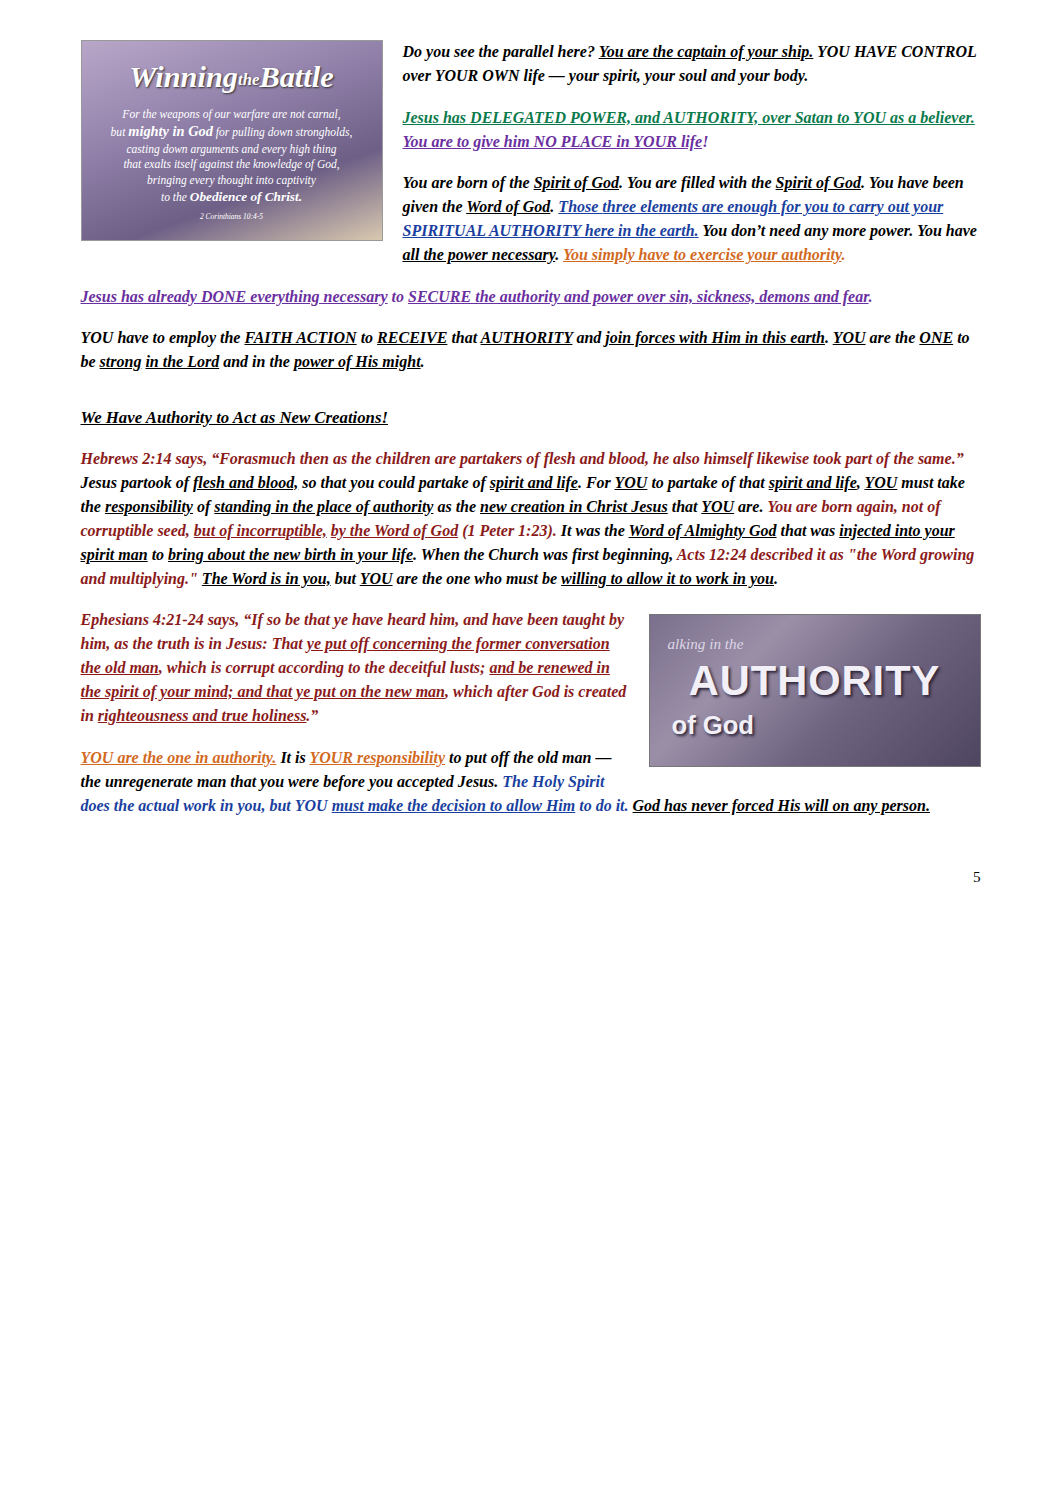Winningthe Battle
For the weapons of our warfare are not carnal,
but mighty in God for pulling down strongholds,
casting down arguments and every high thing
that exalts itself against the knowledge of God,
bringing every thought into captivity
to the Obedience of Christ.
2 Corinthians 10:4-5
Do you see the parallel here? You are the captain of your ship. YOU HAVE CONTROL over YOUR OWN life — your spirit, your soul and your body.
Jesus has DELEGATED POWER, and AUTHORITY, over Satan to YOU as a believer. You are to give him NO PLACE in YOUR life!
You are born of the Spirit of God. You are filled with the Spirit of God. You have been given the Word of God. Those three elements are enough for you to carry out your SPIRITUAL AUTHORITY here in the earth. You don’t need any more power. You have all the power necessary. You simply have to exercise your authority.
Jesus has already DONE everything necessary to SECURE the authority and power over sin, sickness, demons and fear.
YOU have to employ the FAITH ACTION to RECEIVE that AUTHORITY and join forces with Him in this earth. YOU are the ONE to be strong in the Lord and in the power of His might.
We Have Authority to Act as New Creations!
Hebrews 2:14 says, “Forasmuch then as the children are partakers of flesh and blood, he also himself likewise took part of the same.” Jesus partook of flesh and blood, so that you could partake of spirit and life. For YOU to partake of that spirit and life, YOU must take the responsibility of standing in the place of authority as the new creation in Christ Jesus that YOU are. You are born again, not of corruptible seed, but of incorruptible, by the Word of God (1 Peter 1:23). It was the Word of Almighty God that was injected into your spirit man to bring about the new birth in your life. When the Church was first beginning, Acts 12:24 described it as "the Word growing and multiplying." The Word is in you, but YOU are the one who must be willing to allow it to work in you.
alking in the
AUTHORITY
of God
Ephesians 4:21-24 says, “If so be that ye have heard him, and have been taught by him, as the truth is in Jesus: That ye put off concerning the former conversation the old man, which is corrupt according to the deceitful lusts; and be renewed in the spirit of your mind; and that ye put on the new man, which after God is created in righteousness and true holiness.”
YOU are the one in authority. It is YOUR responsibility to put off the old man — the unregenerate man that you were before you accepted Jesus. The Holy Spirit does the actual work in you, but YOU must make the decision to allow Him to do it. God has never forced His will on any person.
5